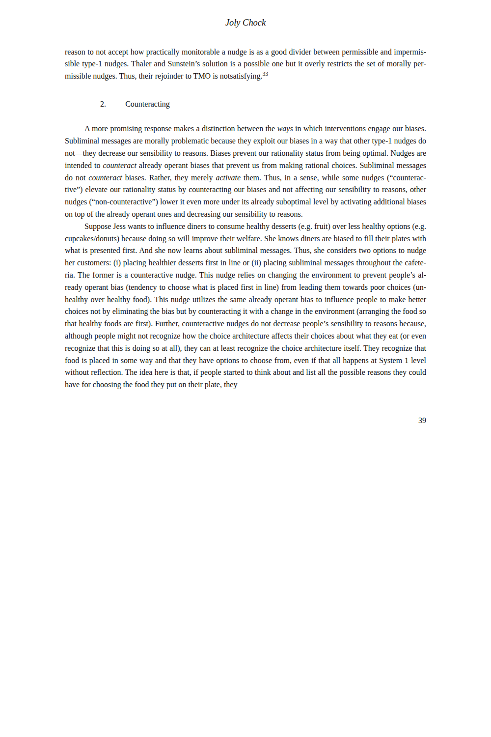Joly Chock
reason to not accept how practically monitorable a nudge is as a good divider between permissible and impermissible type-1 nudges. Thaler and Sunstein’s solution is a possible one but it overly restricts the set of morally permissible nudges. Thus, their rejoinder to TMO is notsatisfying.33
2. Counteracting
A more promising response makes a distinction between the ways in which interventions engage our biases. Subliminal messages are morally problematic because they exploit our biases in a way that other type-1 nudges do not—they decrease our sensibility to reasons. Biases prevent our rationality status from being optimal. Nudges are intended to counteract already operant biases that prevent us from making rational choices. Subliminal messages do not counteract biases. Rather, they merely activate them. Thus, in a sense, while some nudges (“counteractive”) elevate our rationality status by counteracting our biases and not affecting our sensibility to reasons, other nudges (“non-counteractive”) lower it even more under its already suboptimal level by activating additional biases on top of the already operant ones and decreasing our sensibility to reasons.
Suppose Jess wants to influence diners to consume healthy desserts (e.g. fruit) over less healthy options (e.g. cupcakes/donuts) because doing so will improve their welfare. She knows diners are biased to fill their plates with what is presented first. And she now learns about subliminal messages. Thus, she considers two options to nudge her customers: (i) placing healthier desserts first in line or (ii) placing subliminal messages throughout the cafeteria. The former is a counteractive nudge. This nudge relies on changing the environment to prevent people’s already operant bias (tendency to choose what is placed first in line) from leading them towards poor choices (unhealthy over healthy food). This nudge utilizes the same already operant bias to influence people to make better choices not by eliminating the bias but by counteracting it with a change in the environment (arranging the food so that healthy foods are first). Further, counteractive nudges do not decrease people’s sensibility to reasons because, although people might not recognize how the choice architecture affects their choices about what they eat (or even recognize that this is doing so at all), they can at least recognize the choice architecture itself. They recognize that food is placed in some way and that they have options to choose from, even if that all happens at System 1 level without reflection. The idea here is that, if people started to think about and list all the possible reasons they could have for choosing the food they put on their plate, they
39